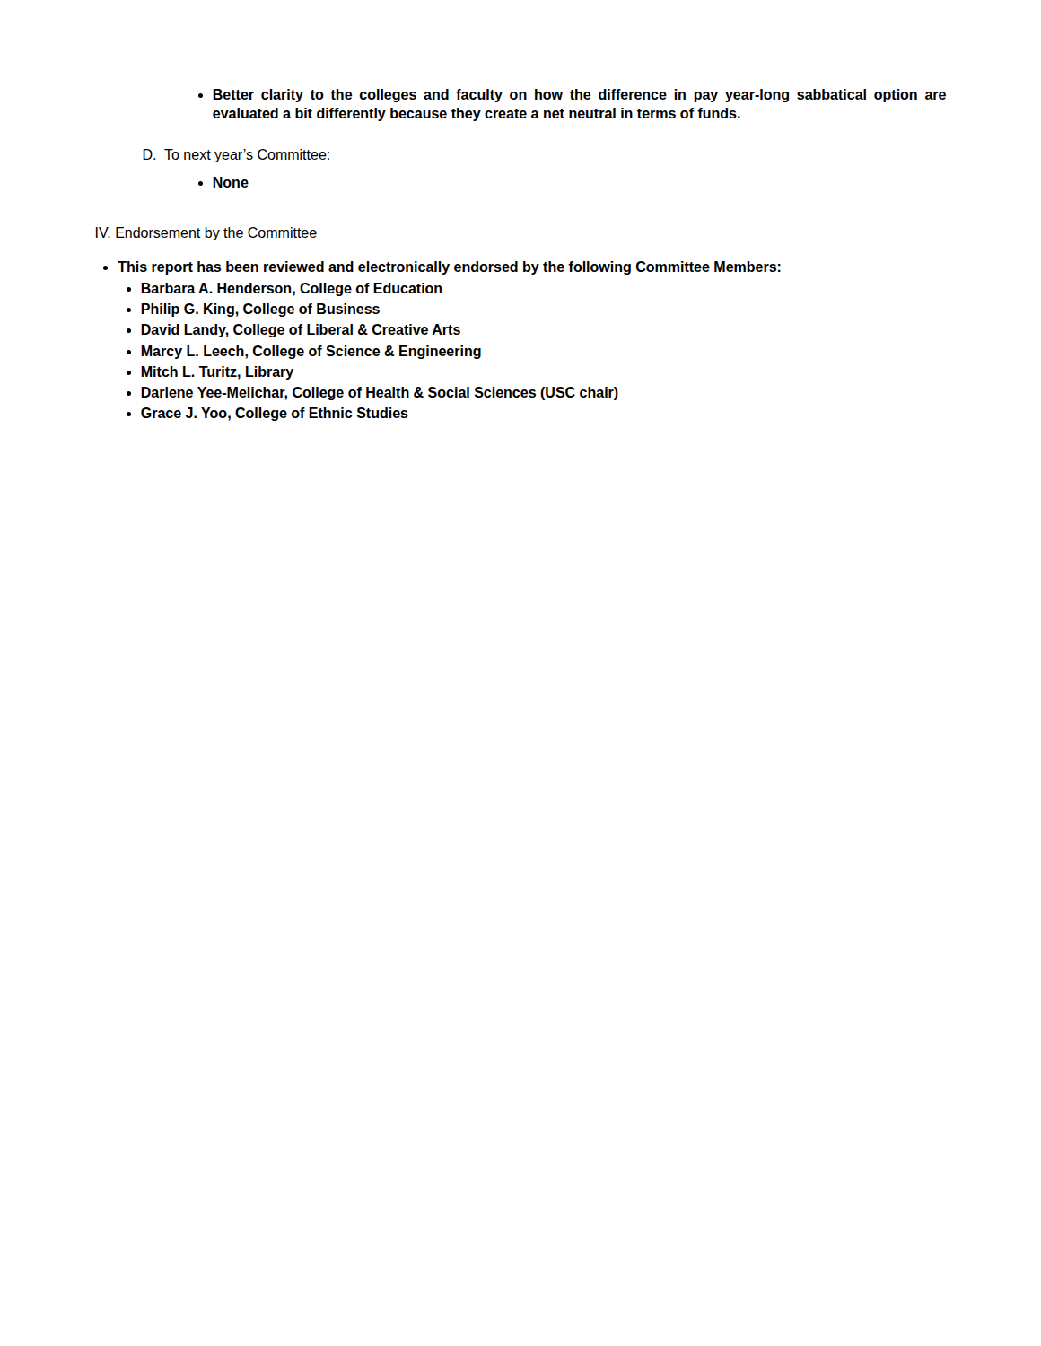Better clarity to the colleges and faculty on how the difference in pay year-long sabbatical option are evaluated a bit differently because they create a net neutral in terms of funds.
D. To next year’s Committee:
None
IV. Endorsement by the Committee
This report has been reviewed and electronically endorsed by the following Committee Members:
Barbara A. Henderson, College of Education
Philip G. King, College of Business
David Landy, College of Liberal & Creative Arts
Marcy L. Leech, College of Science & Engineering
Mitch L. Turitz, Library
Darlene Yee-Melichar, College of Health & Social Sciences (USC chair)
Grace J. Yoo, College of Ethnic Studies